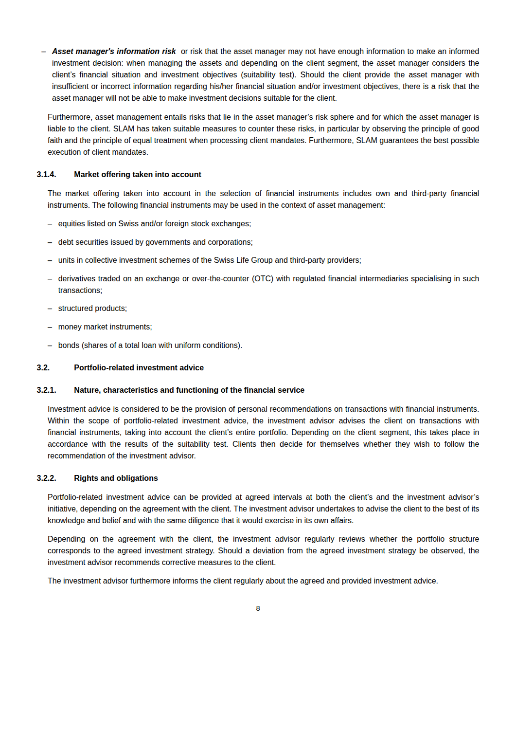– Asset manager's information risk or risk that the asset manager may not have enough information to make an informed investment decision: when managing the assets and depending on the client segment, the asset manager considers the client’s financial situation and investment objectives (suitability test). Should the client provide the asset manager with insufficient or incorrect information regarding his/her financial situation and/or investment objectives, there is a risk that the asset manager will not be able to make investment decisions suitable for the client.
Furthermore, asset management entails risks that lie in the asset manager’s risk sphere and for which the asset manager is liable to the client. SLAM has taken suitable measures to counter these risks, in particular by observing the principle of good faith and the principle of equal treatment when processing client mandates. Furthermore, SLAM guarantees the best possible execution of client mandates.
3.1.4. Market offering taken into account
The market offering taken into account in the selection of financial instruments includes own and third-party financial instruments. The following financial instruments may be used in the context of asset management:
– equities listed on Swiss and/or foreign stock exchanges;
– debt securities issued by governments and corporations;
– units in collective investment schemes of the Swiss Life Group and third-party providers;
– derivatives traded on an exchange or over-the-counter (OTC) with regulated financial intermediaries specialising in such transactions;
– structured products;
– money market instruments;
– bonds (shares of a total loan with uniform conditions).
3.2. Portfolio-related investment advice
3.2.1. Nature, characteristics and functioning of the financial service
Investment advice is considered to be the provision of personal recommendations on transactions with financial instruments. Within the scope of portfolio-related investment advice, the investment advisor advises the client on transactions with financial instruments, taking into account the client’s entire portfolio. Depending on the client segment, this takes place in accordance with the results of the suitability test. Clients then decide for themselves whether they wish to follow the recommendation of the investment advisor.
3.2.2. Rights and obligations
Portfolio-related investment advice can be provided at agreed intervals at both the client’s and the investment advisor’s initiative, depending on the agreement with the client. The investment advisor undertakes to advise the client to the best of its knowledge and belief and with the same diligence that it would exercise in its own affairs.
Depending on the agreement with the client, the investment advisor regularly reviews whether the portfolio structure corresponds to the agreed investment strategy. Should a deviation from the agreed investment strategy be observed, the investment advisor recommends corrective measures to the client.
The investment advisor furthermore informs the client regularly about the agreed and provided investment advice.
8